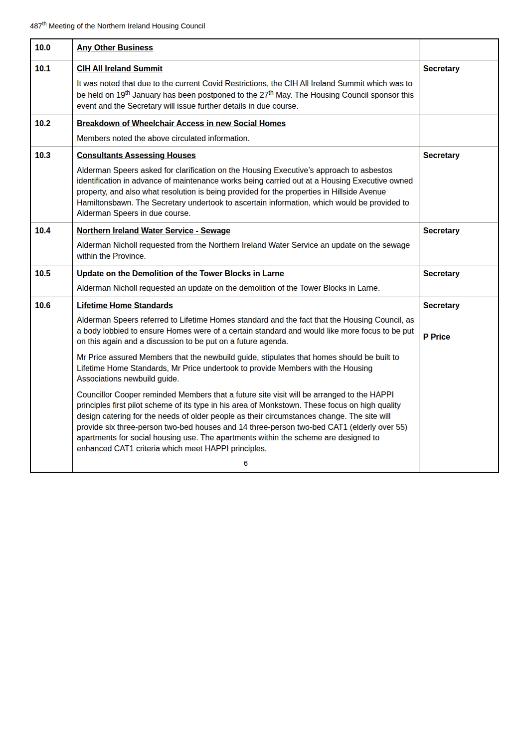487th Meeting of the Northern Ireland Housing Council
| 10.0 | Any Other Business | |
| 10.1 | CIH All Ireland Summit It was noted that due to the current Covid Restrictions, the CIH All Ireland Summit which was to be held on 19 th January has been postponed to the 27 th May. The Housing Council sponsor this event and the Secretary will issue further details in due course. | Secretary |
| 10.2 | Breakdown of Wheelchair Access in new Social Homes Members noted the above circulated information. | |
| 10.3 | Consultants Assessing Houses Alderman Speers asked for clarification on the Housing Executive’s approach to asbestos identification in advance of maintenance works being carried out at a Housing Executive owned property, and also what resolution is being provided for the properties in Hillside Avenue Hamiltonsbawn. The Secretary undertook to ascertain information, which would be provided to Alderman Speers in due course. | Secretary |
| 10.4 | Northern Ireland Water Service - Sewage Alderman Nicholl requested from the Northern Ireland Water Service an update on the sewage within the Province. | Secretary |
| 10.5 | Update on the Demolition of the Tower Blocks in Larne Alderman Nicholl requested an update on the demolition of the Tower Blocks in Larne. | Secretary |
| 10.6 | Lifetime Home Standards Alderman Speers referred to Lifetime Homes standard and the fact that the Housing Council, as a body lobbied to ensure Homes were of a certain standard and would like more focus to be put on this again and a discussion to be put on a future agenda. Mr Price assured Members that the newbuild guide, stipulates that homes should be built to Lifetime Home Standards, Mr Price undertook to provide Members with the Housing Associations newbuild guide. Councillor Cooper reminded Members that a future site visit will be arranged to the HAPPI principles first pilot scheme of its type in his area of Monkstown. These focus on high quality design catering for the needs of older people as their circumstances change. The site will provide six three-person two-bed houses and 14 three-person two-bed CAT1 (elderly over 55) apartments for social housing use. The apartments within the scheme are designed to enhanced CAT1 criteria which meet HAPPI principles. 6 | Secretary P Price |